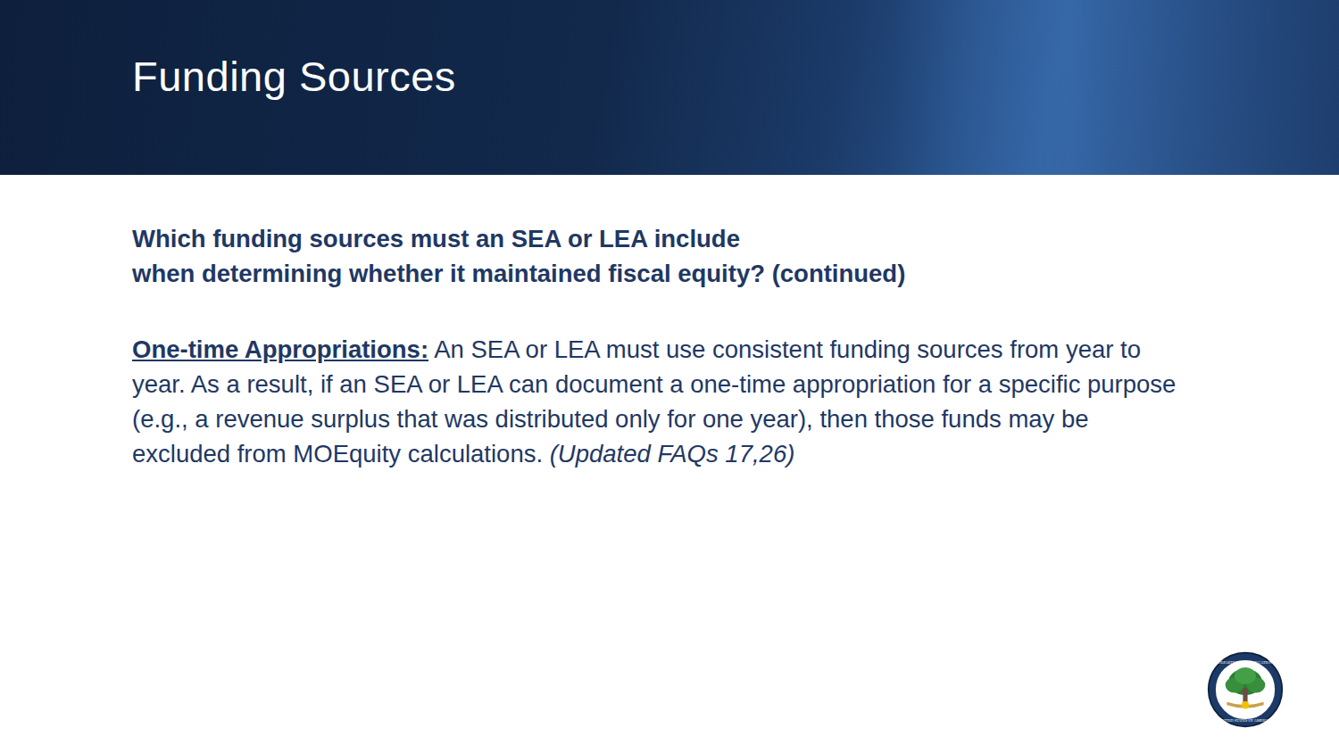Funding Sources
Which funding sources must an SEA or LEA include
when determining whether it maintained fiscal equity? (continued)
One-time Appropriations: An SEA or LEA must use consistent funding sources from year to year. As a result, if an SEA or LEA can document a one-time appropriation for a specific purpose (e.g., a revenue surplus that was distributed only for one year), then those funds may be excluded from MOEquity calculations. (Updated FAQs 17,26)
DEPARTMENT OF EDUCATION UNITED STATES OF AMERICA